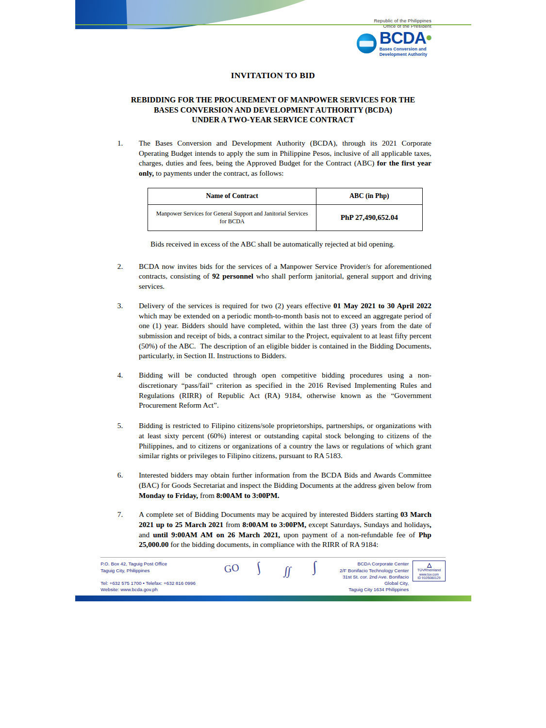Republic of the Philippines
Office of the President
BCDA•
Bases Conversion and
Development Authority
INVITATION TO BID
REBIDDING FOR THE PROCUREMENT OF MANPOWER SERVICES FOR THE
BASES CONVERSION AND DEVELOPMENT AUTHORITY (BCDA)
UNDER A TWO-YEAR SERVICE CONTRACT
The Bases Conversion and Development Authority (BCDA), through its 2021 Corporate Operating Budget intends to apply the sum in Philippine Pesos, inclusive of all applicable taxes, charges, duties and fees, being the Approved Budget for the Contract (ABC) for the first year only, to payments under the contract, as follows:
| Name of Contract | ABC (in Php) |
| --- | --- |
| Manpower Services for General Support and Janitorial Services for BCDA | PhP 27,490,652.04 |
Bids received in excess of the ABC shall be automatically rejected at bid opening.
BCDA now invites bids for the services of a Manpower Service Provider/s for aforementioned contracts, consisting of 92 personnel who shall perform janitorial, general support and driving services.
Delivery of the services is required for two (2) years effective 01 May 2021 to 30 April 2022 which may be extended on a periodic month-to-month basis not to exceed an aggregate period of one (1) year. Bidders should have completed, within the last three (3) years from the date of submission and receipt of bids, a contract similar to the Project, equivalent to at least fifty percent (50%) of the ABC. The description of an eligible bidder is contained in the Bidding Documents, particularly, in Section II. Instructions to Bidders.
Bidding will be conducted through open competitive bidding procedures using a non-discretionary “pass/fail” criterion as specified in the 2016 Revised Implementing Rules and Regulations (RIRR) of Republic Act (RA) 9184, otherwise known as the “Government Procurement Reform Act”.
Bidding is restricted to Filipino citizens/sole proprietorships, partnerships, or organizations with at least sixty percent (60%) interest or outstanding capital stock belonging to citizens of the Philippines, and to citizens or organizations of a country the laws or regulations of which grant similar rights or privileges to Filipino citizens, pursuant to RA 5183.
Interested bidders may obtain further information from the BCDA Bids and Awards Committee (BAC) for Goods Secretariat and inspect the Bidding Documents at the address given below from Monday to Friday, from 8:00AM to 3:00PM.
A complete set of Bidding Documents may be acquired by interested Bidders starting 03 March 2021 up to 25 March 2021 from 8:00AM to 3:00PM, except Saturdays, Sundays and holidays, and until 9:00AM AM on 26 March 2021, upon payment of a non-refundable fee of Php 25,000.00 for the bidding documents, in compliance with the RIRR of RA 9184:
P.O. Box 42, Taguig Post Office
Taguig City, Philippines
Tel: +632 575 1700 • Telefax: +632 816 0996
Website: www.bcda.gov.ph
GO ∫ ∫∫ ∫
BCDA Corporate Center
2/F Bonifacio Technology Center
31st St. cor. 2nd Ave. Bonifacio Global City,
Taguig City 1634 Philippines
△
TÜVRheinland
www.tuv.com
ID 9105080129